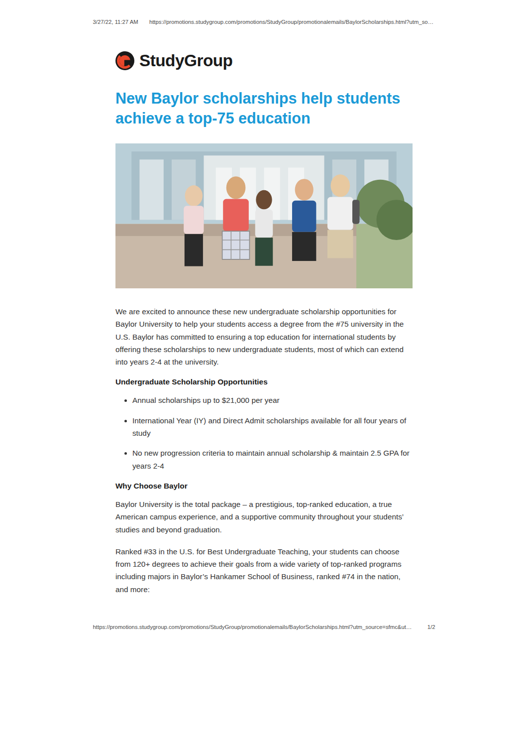3/27/22, 11:27 AM
https://promotions.studygroup.com/promotions/StudyGroup/promotionalemails/BaylorScholarships.html?utm_source=sfmc&…
StudyGroup
New Baylor scholarships help students achieve a top-75 education
We are excited to announce these new undergraduate scholarship opportunities for Baylor University to help your students access a degree from the #75 university in the U.S. Baylor has committed to ensuring a top education for international students by offering these scholarships to new undergraduate students, most of which can extend into years 2-4 at the university.
Undergraduate Scholarship Opportunities
Annual scholarships up to $21,000 per year
International Year (IY) and Direct Admit scholarships available for all four years of study
No new progression criteria to maintain annual scholarship & maintain 2.5 GPA for years 2-4
Why Choose Baylor
Baylor University is the total package – a prestigious, top-ranked education, a true American campus experience, and a supportive community throughout your students’ studies and beyond graduation.
Ranked #33 in the U.S. for Best Undergraduate Teaching, your students can choose from 120+ degrees to achieve their goals from a wide variety of top-ranked programs including majors in Baylor’s Hankamer School of Business, ranked #74 in the nation, and more:
https://promotions.studygroup.com/promotions/StudyGroup/promotionalemails/BaylorScholarships.html?utm_source=sfmc&utm_medium=email&…
1/2